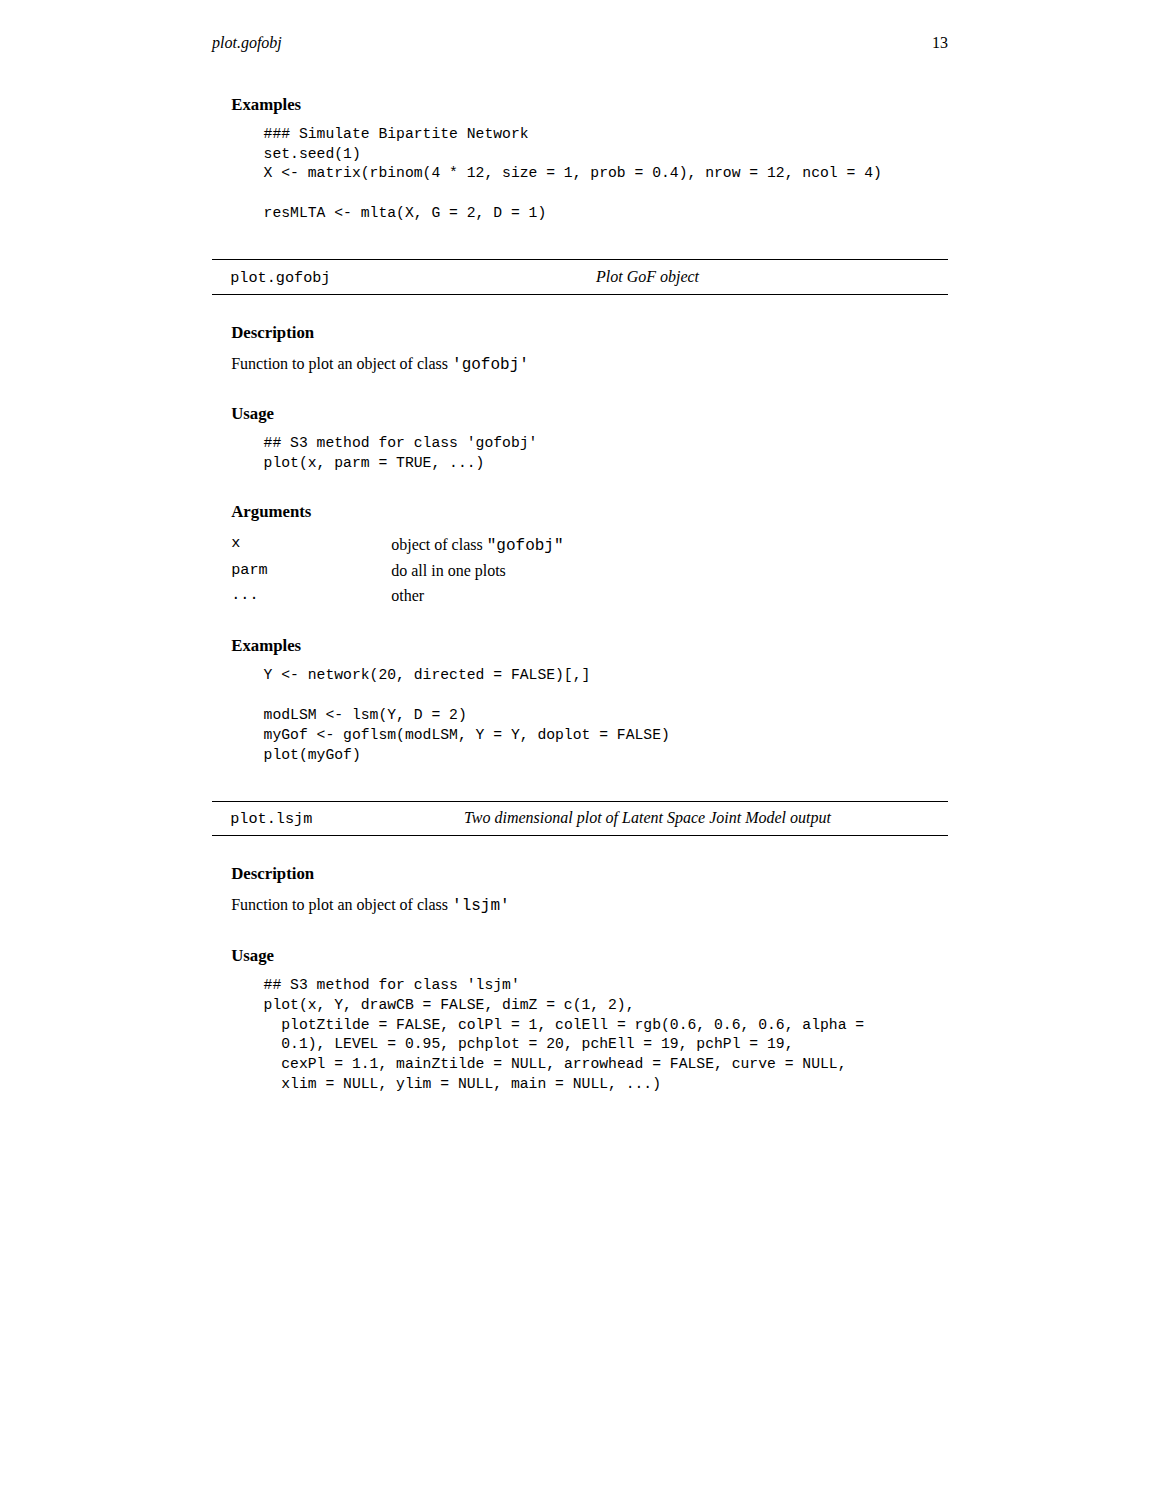plot.gofobj 13
Examples
### Simulate Bipartite Network
set.seed(1)
X <- matrix(rbinom(4 * 12, size = 1, prob = 0.4), nrow = 12, ncol = 4)

resMLTA <- mlta(X, G = 2, D = 1)
plot.gofobj Plot GoF object
Description
Function to plot an object of class 'gofobj'
Usage
## S3 method for class 'gofobj'
plot(x, parm = TRUE, ...)
Arguments
x
object of class "gofobj"
parm
do all in one plots
...
other
Examples
Y <- network(20, directed = FALSE)[,]

modLSM <- lsm(Y, D = 2)
myGof <- goflsm(modLSM, Y = Y, doplot = FALSE)
plot(myGof)
plot.lsjm Two dimensional plot of Latent Space Joint Model output
Description
Function to plot an object of class 'lsjm'
Usage
## S3 method for class 'lsjm'
plot(x, Y, drawCB = FALSE, dimZ = c(1, 2),
  plotZtilde = FALSE, colPl = 1, colEll = rgb(0.6, 0.6, 0.6, alpha =
  0.1), LEVEL = 0.95, pchplot = 20, pchEll = 19, pchPl = 19,
  cexPl = 1.1, mainZtilde = NULL, arrowhead = FALSE, curve = NULL,
  xlim = NULL, ylim = NULL, main = NULL, ...)